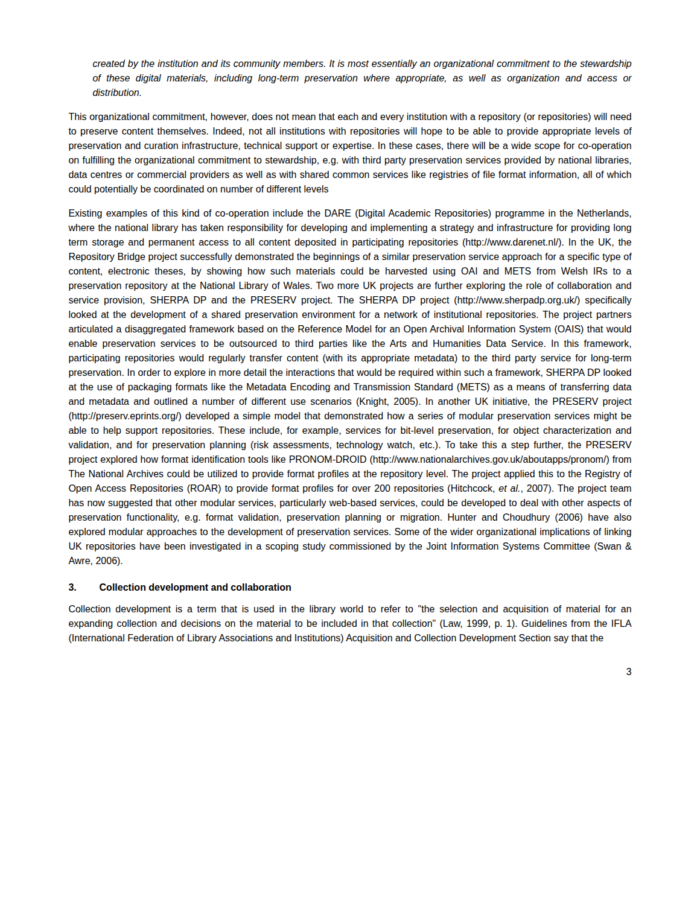created by the institution and its community members. It is most essentially an organizational commitment to the stewardship of these digital materials, including long-term preservation where appropriate, as well as organization and access or distribution.
This organizational commitment, however, does not mean that each and every institution with a repository (or repositories) will need to preserve content themselves. Indeed, not all institutions with repositories will hope to be able to provide appropriate levels of preservation and curation infrastructure, technical support or expertise. In these cases, there will be a wide scope for co-operation on fulfilling the organizational commitment to stewardship, e.g. with third party preservation services provided by national libraries, data centres or commercial providers as well as with shared common services like registries of file format information, all of which could potentially be coordinated on number of different levels
Existing examples of this kind of co-operation include the DARE (Digital Academic Repositories) programme in the Netherlands, where the national library has taken responsibility for developing and implementing a strategy and infrastructure for providing long term storage and permanent access to all content deposited in participating repositories (http://www.darenet.nl/). In the UK, the Repository Bridge project successfully demonstrated the beginnings of a similar preservation service approach for a specific type of content, electronic theses, by showing how such materials could be harvested using OAI and METS from Welsh IRs to a preservation repository at the National Library of Wales. Two more UK projects are further exploring the role of collaboration and service provision, SHERPA DP and the PRESERV project. The SHERPA DP project (http://www.sherpadp.org.uk/) specifically looked at the development of a shared preservation environment for a network of institutional repositories. The project partners articulated a disaggregated framework based on the Reference Model for an Open Archival Information System (OAIS) that would enable preservation services to be outsourced to third parties like the Arts and Humanities Data Service. In this framework, participating repositories would regularly transfer content (with its appropriate metadata) to the third party service for long-term preservation. In order to explore in more detail the interactions that would be required within such a framework, SHERPA DP looked at the use of packaging formats like the Metadata Encoding and Transmission Standard (METS) as a means of transferring data and metadata and outlined a number of different use scenarios (Knight, 2005). In another UK initiative, the PRESERV project (http://preserv.eprints.org/) developed a simple model that demonstrated how a series of modular preservation services might be able to help support repositories. These include, for example, services for bit-level preservation, for object characterization and validation, and for preservation planning (risk assessments, technology watch, etc.). To take this a step further, the PRESERV project explored how format identification tools like PRONOM-DROID (http://www.nationalarchives.gov.uk/aboutapps/pronom/) from The National Archives could be utilized to provide format profiles at the repository level. The project applied this to the Registry of Open Access Repositories (ROAR) to provide format profiles for over 200 repositories (Hitchcock, et al., 2007). The project team has now suggested that other modular services, particularly web-based services, could be developed to deal with other aspects of preservation functionality, e.g. format validation, preservation planning or migration. Hunter and Choudhury (2006) have also explored modular approaches to the development of preservation services. Some of the wider organizational implications of linking UK repositories have been investigated in a scoping study commissioned by the Joint Information Systems Committee (Swan & Awre, 2006).
3. Collection development and collaboration
Collection development is a term that is used in the library world to refer to "the selection and acquisition of material for an expanding collection and decisions on the material to be included in that collection" (Law, 1999, p. 1). Guidelines from the IFLA (International Federation of Library Associations and Institutions) Acquisition and Collection Development Section say that the
3